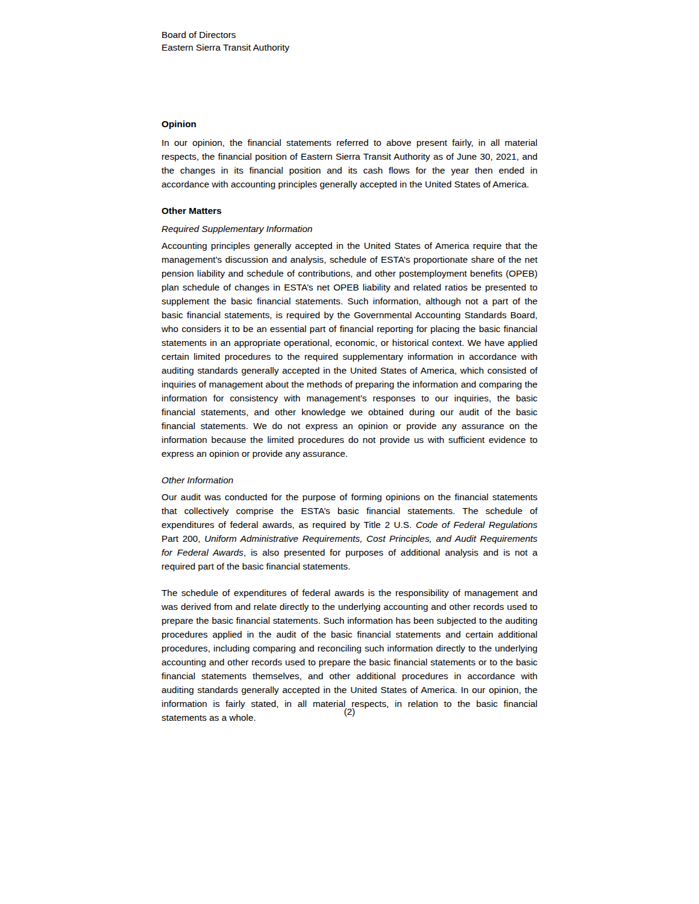Board of Directors
Eastern Sierra Transit Authority
Opinion
In our opinion, the financial statements referred to above present fairly, in all material respects, the financial position of Eastern Sierra Transit Authority as of June 30, 2021, and the changes in its financial position and its cash flows for the year then ended in accordance with accounting principles generally accepted in the United States of America.
Other Matters
Required Supplementary Information
Accounting principles generally accepted in the United States of America require that the management’s discussion and analysis, schedule of ESTA’s proportionate share of the net pension liability and schedule of contributions, and other postemployment benefits (OPEB) plan schedule of changes in ESTA’s net OPEB liability and related ratios be presented to supplement the basic financial statements. Such information, although not a part of the basic financial statements, is required by the Governmental Accounting Standards Board, who considers it to be an essential part of financial reporting for placing the basic financial statements in an appropriate operational, economic, or historical context. We have applied certain limited procedures to the required supplementary information in accordance with auditing standards generally accepted in the United States of America, which consisted of inquiries of management about the methods of preparing the information and comparing the information for consistency with management’s responses to our inquiries, the basic financial statements, and other knowledge we obtained during our audit of the basic financial statements. We do not express an opinion or provide any assurance on the information because the limited procedures do not provide us with sufficient evidence to express an opinion or provide any assurance.
Other Information
Our audit was conducted for the purpose of forming opinions on the financial statements that collectively comprise the ESTA’s basic financial statements. The schedule of expenditures of federal awards, as required by Title 2 U.S. Code of Federal Regulations Part 200, Uniform Administrative Requirements, Cost Principles, and Audit Requirements for Federal Awards, is also presented for purposes of additional analysis and is not a required part of the basic financial statements.
The schedule of expenditures of federal awards is the responsibility of management and was derived from and relate directly to the underlying accounting and other records used to prepare the basic financial statements. Such information has been subjected to the auditing procedures applied in the audit of the basic financial statements and certain additional procedures, including comparing and reconciling such information directly to the underlying accounting and other records used to prepare the basic financial statements or to the basic financial statements themselves, and other additional procedures in accordance with auditing standards generally accepted in the United States of America. In our opinion, the information is fairly stated, in all material respects, in relation to the basic financial statements as a whole.
(2)